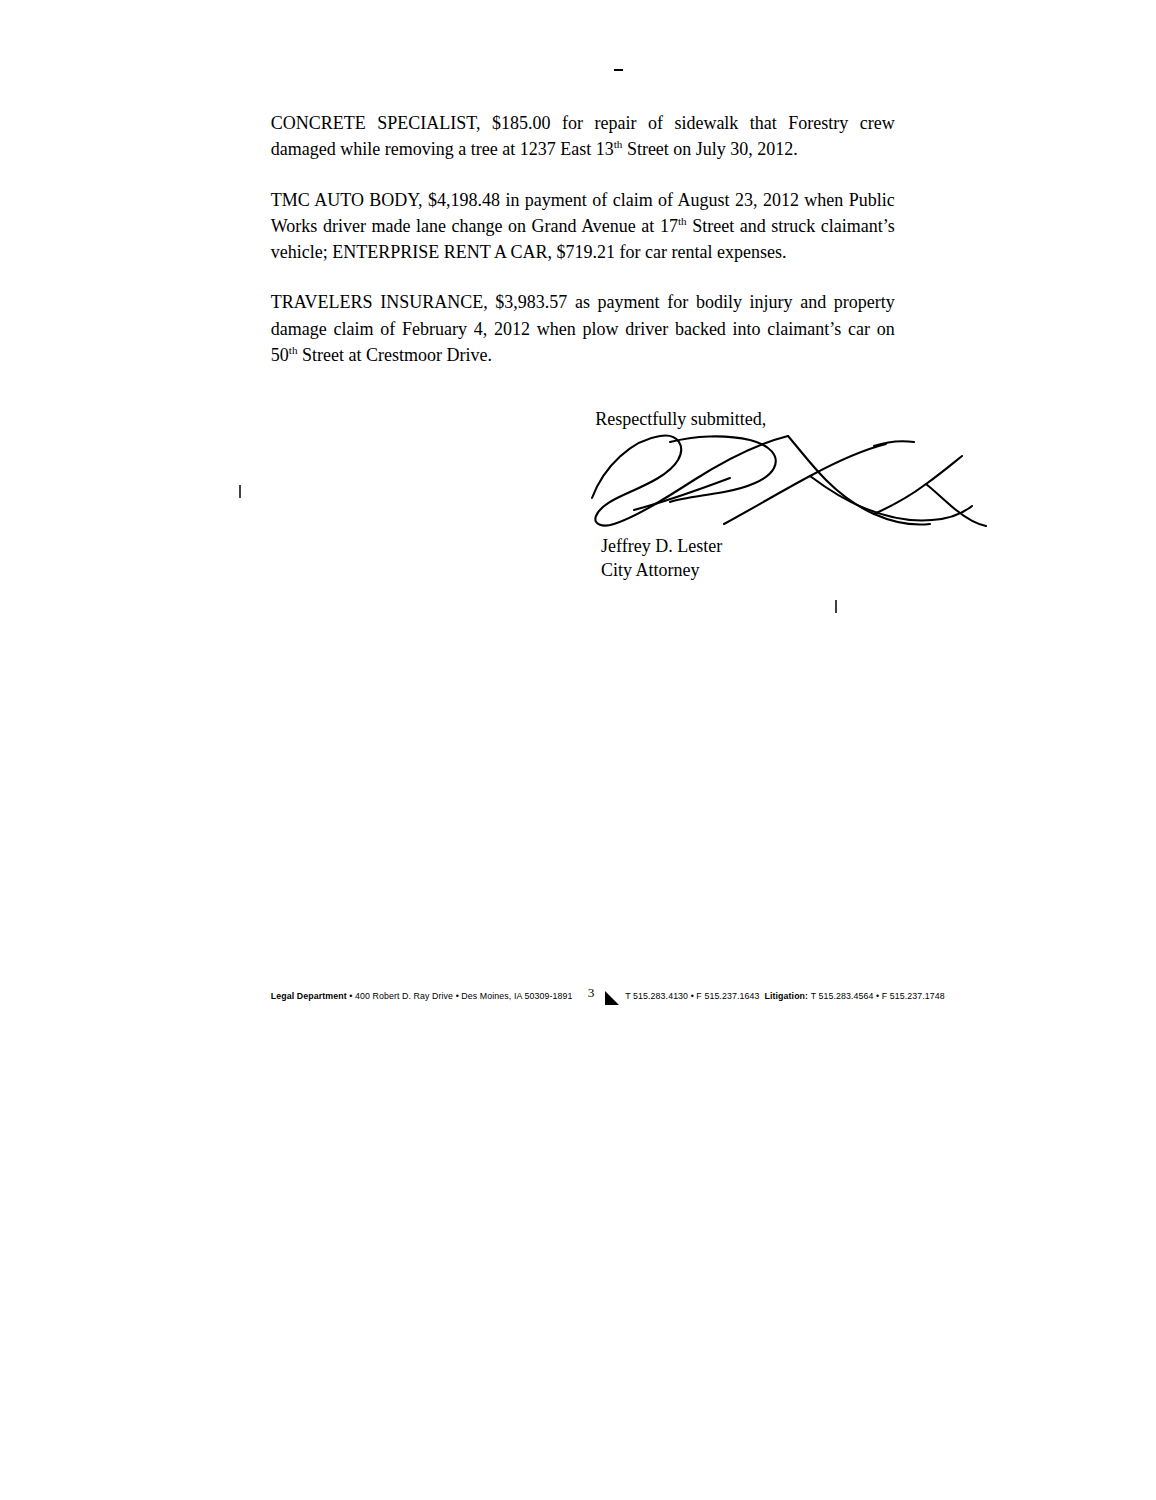CONCRETE SPECIALIST, $185.00 for repair of sidewalk that Forestry crew damaged while removing a tree at 1237 East 13th Street on July 30, 2012.
TMC AUTO BODY, $4,198.48 in payment of claim of August 23, 2012 when Public Works driver made lane change on Grand Avenue at 17th Street and struck claimant’s vehicle; ENTERPRISE RENT A CAR, $719.21 for car rental expenses.
TRAVELERS INSURANCE, $3,983.57 as payment for bodily injury and property damage claim of February 4, 2012 when plow driver backed into claimant’s car on 50th Street at Crestmoor Drive.
Respectfully submitted,
Jeffrey D. Lester
City Attorney
Legal Department • 400 Robert D. Ray Drive • Des Moines, IA 50309-1891 3 T 515.283.4130 • F 515.237.1643 Litigation: T 515.283.4564 • F 515.237.1748